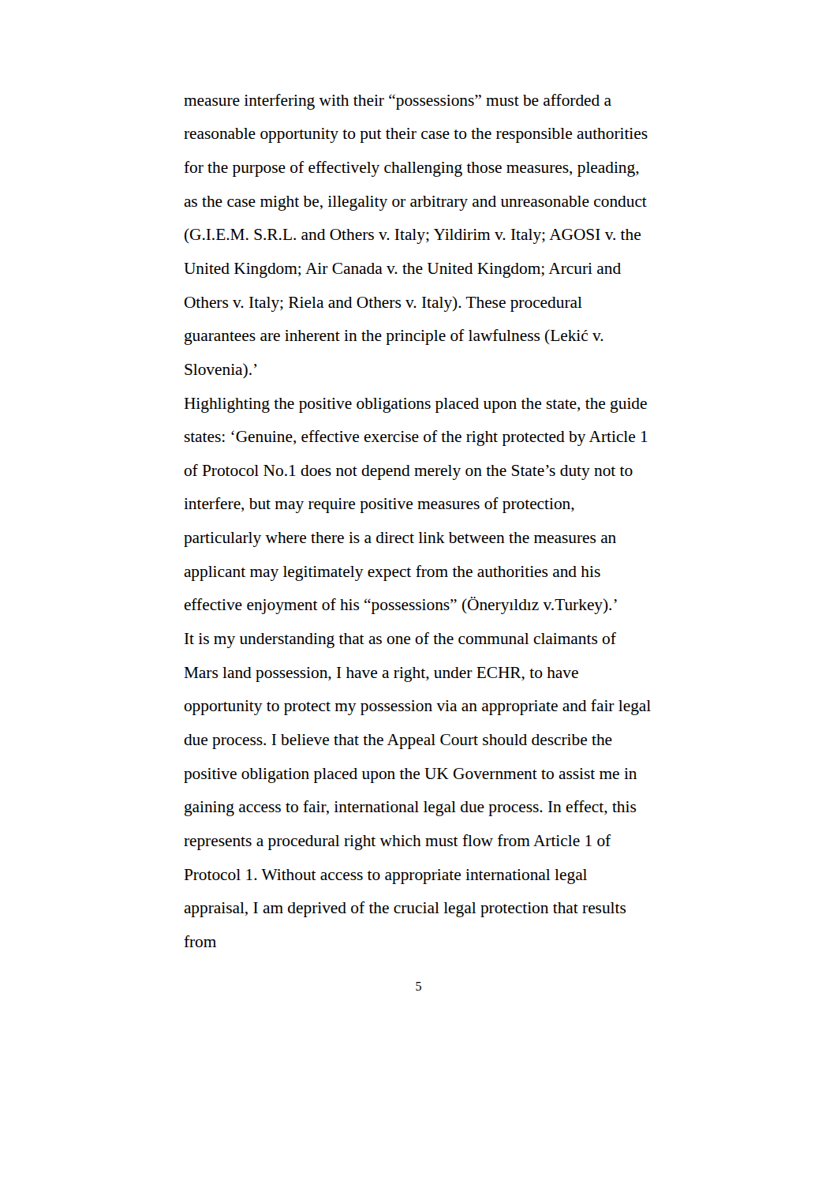measure interfering with their “possessions” must be afforded a reasonable opportunity to put their case to the responsible authorities for the purpose of effectively challenging those measures, pleading, as the case might be, illegality or arbitrary and unreasonable conduct (G.I.E.M. S.R.L. and Others v. Italy; Yildirim v. Italy; AGOSI v. the United Kingdom; Air Canada v. the United Kingdom; Arcuri and Others v. Italy; Riela and Others v. Italy). These procedural guarantees are inherent in the principle of lawfulness (Lekić v. Slovenia).’
Highlighting the positive obligations placed upon the state, the guide states: ‘Genuine, effective exercise of the right protected by Article 1 of Protocol No.1 does not depend merely on the State’s duty not to interfere, but may require positive measures of protection, particularly where there is a direct link between the measures an applicant may legitimately expect from the authorities and his effective enjoyment of his “possessions” (Öneryıldız v.Turkey).’
It is my understanding that as one of the communal claimants of Mars land possession, I have a right, under ECHR, to have opportunity to protect my possession via an appropriate and fair legal due process. I believe that the Appeal Court should describe the positive obligation placed upon the UK Government to assist me in gaining access to fair, international legal due process. In effect, this represents a procedural right which must flow from Article 1 of Protocol 1. Without access to appropriate international legal appraisal, I am deprived of the crucial legal protection that results from
5